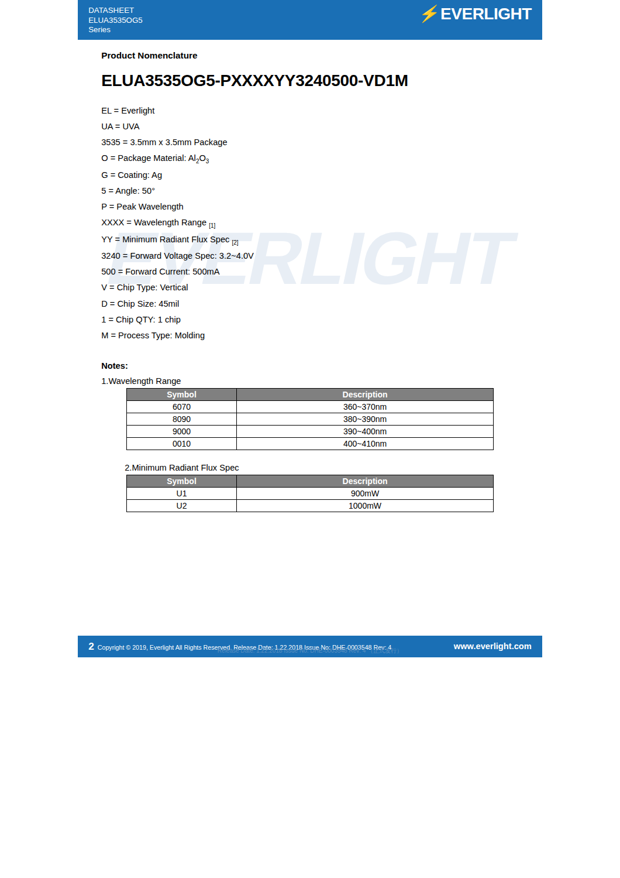DATASHEET
ELUA3535OG5
Series
⚡EVERLIGHT
EVERLIGHT
Product Nomenclature
ELUA3535OG5-PXXXXYY3240500-VD1M
EL = Everlight
UA = UVA
3535 = 3.5mm x 3.5mm Package
O = Package Material: Al2O3
G = Coating: Ag
5 = Angle: 50°
P = Peak Wavelength
XXXX = Wavelength Range [1]
YY = Minimum Radiant Flux Spec [2]
3240 = Forward Voltage Spec: 3.2~4.0V
500 = Forward Current: 500mA
V = Chip Type: Vertical
D = Chip Size: 45mil
1 = Chip QTY: 1 chip
M = Process Type: Molding
Notes:
1.Wavelength Range
| Symbol | Description |
| --- | --- |
| 6070 | 360~370nm |
| 8090 | 380~390nm |
| 9000 | 390~400nm |
| 0010 | 400~410nm |
2.Minimum Radiant Flux Spec
| Symbol | Description |
| --- | --- |
| U1 | 900mW |
| U2 | 1000mW |
2 Copyright © 2019, Everlight All Rights Reserved. Release Date: 1.22.2018 Issue No: DHE-0003548 Rev: 4
www.everlight.com
Release Date: 1.22.2018 Issue No: DHE-0003548 Rev: 4 （正式发行）